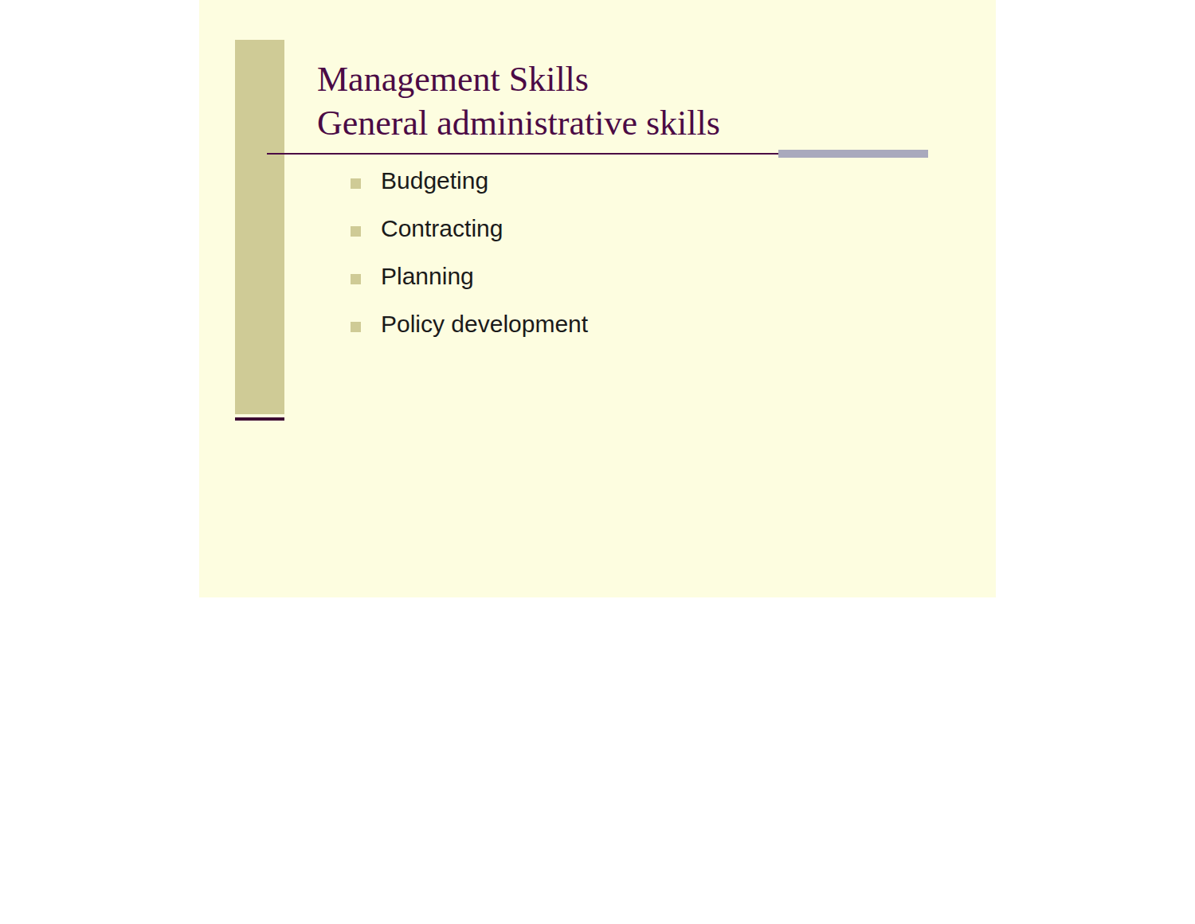Management Skills
General administrative skills
Budgeting
Contracting
Planning
Policy development